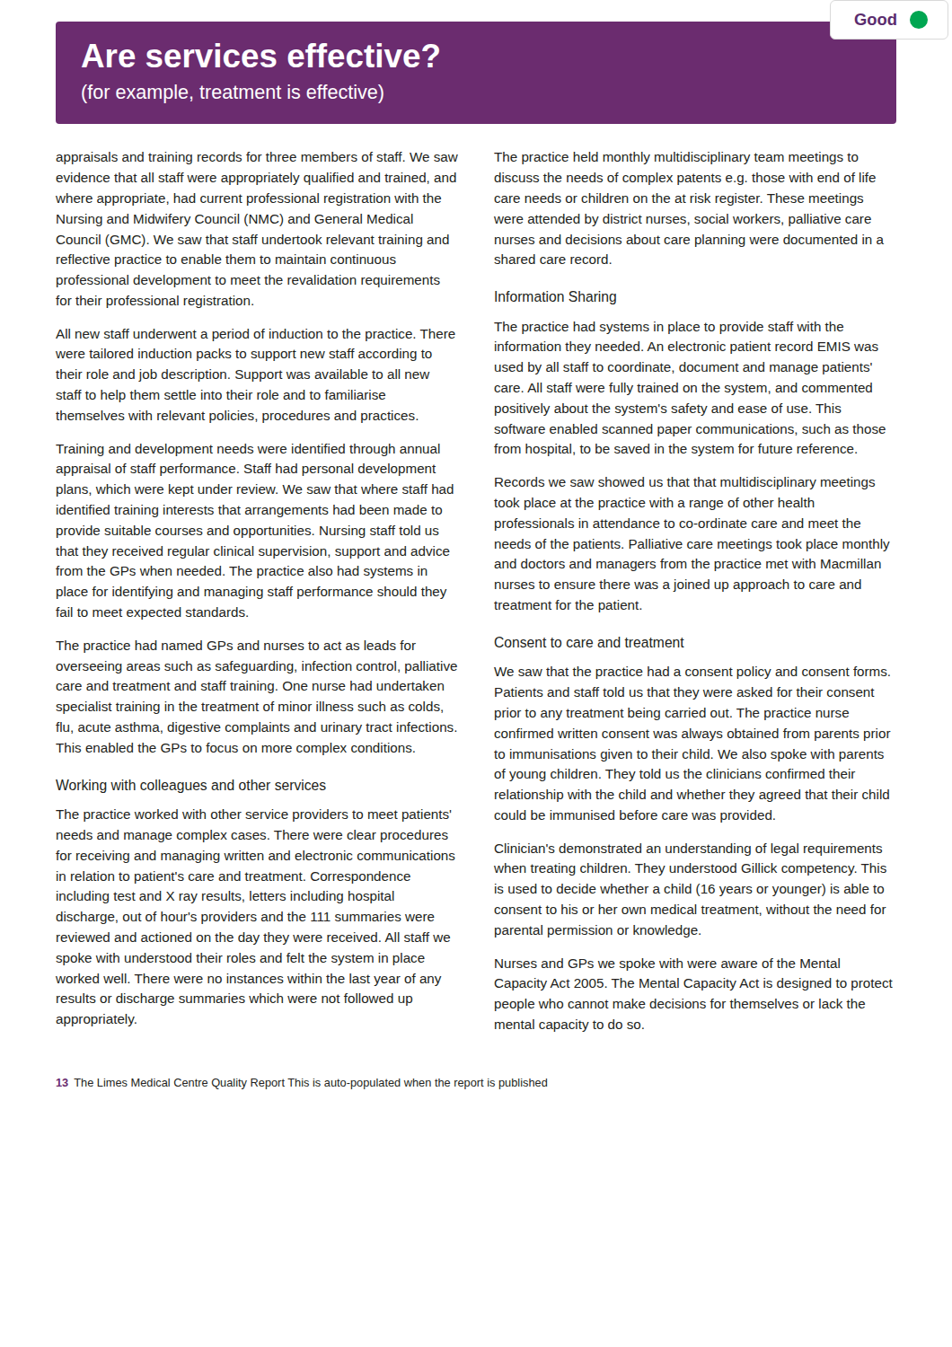Good
Are services effective?
(for example, treatment is effective)
appraisals and training records for three members of staff. We saw evidence that all staff were appropriately qualified and trained, and where appropriate, had current professional registration with the Nursing and Midwifery Council (NMC) and General Medical Council (GMC). We saw that staff undertook relevant training and reflective practice to enable them to maintain continuous professional development to meet the revalidation requirements for their professional registration.
All new staff underwent a period of induction to the practice. There were tailored induction packs to support new staff according to their role and job description. Support was available to all new staff to help them settle into their role and to familiarise themselves with relevant policies, procedures and practices.
Training and development needs were identified through annual appraisal of staff performance. Staff had personal development plans, which were kept under review. We saw that where staff had identified training interests that arrangements had been made to provide suitable courses and opportunities. Nursing staff told us that they received regular clinical supervision, support and advice from the GPs when needed. The practice also had systems in place for identifying and managing staff performance should they fail to meet expected standards.
The practice had named GPs and nurses to act as leads for overseeing areas such as safeguarding, infection control, palliative care and treatment and staff training. One nurse had undertaken specialist training in the treatment of minor illness such as colds, flu, acute asthma, digestive complaints and urinary tract infections. This enabled the GPs to focus on more complex conditions.
Working with colleagues and other services
The practice worked with other service providers to meet patients' needs and manage complex cases. There were clear procedures for receiving and managing written and electronic communications in relation to patient's care and treatment. Correspondence including test and X ray results, letters including hospital discharge, out of hour's providers and the 111 summaries were reviewed and actioned on the day they were received. All staff we spoke with understood their roles and felt the system in place worked well. There were no instances within the last year of any results or discharge summaries which were not followed up appropriately.
The practice held monthly multidisciplinary team meetings to discuss the needs of complex patents e.g. those with end of life care needs or children on the at risk register. These meetings were attended by district nurses, social workers, palliative care nurses and decisions about care planning were documented in a shared care record.
Information Sharing
The practice had systems in place to provide staff with the information they needed. An electronic patient record EMIS was used by all staff to coordinate, document and manage patients' care. All staff were fully trained on the system, and commented positively about the system's safety and ease of use. This software enabled scanned paper communications, such as those from hospital, to be saved in the system for future reference.
Records we saw showed us that that multidisciplinary meetings took place at the practice with a range of other health professionals in attendance to co-ordinate care and meet the needs of the patients. Palliative care meetings took place monthly and doctors and managers from the practice met with Macmillan nurses to ensure there was a joined up approach to care and treatment for the patient.
Consent to care and treatment
We saw that the practice had a consent policy and consent forms. Patients and staff told us that they were asked for their consent prior to any treatment being carried out. The practice nurse confirmed written consent was always obtained from parents prior to immunisations given to their child. We also spoke with parents of young children. They told us the clinicians confirmed their relationship with the child and whether they agreed that their child could be immunised before care was provided.
Clinician's demonstrated an understanding of legal requirements when treating children. They understood Gillick competency. This is used to decide whether a child (16 years or younger) is able to consent to his or her own medical treatment, without the need for parental permission or knowledge.
Nurses and GPs we spoke with were aware of the Mental Capacity Act 2005. The Mental Capacity Act is designed to protect people who cannot make decisions for themselves or lack the mental capacity to do so.
13 The Limes Medical Centre Quality Report This is auto-populated when the report is published